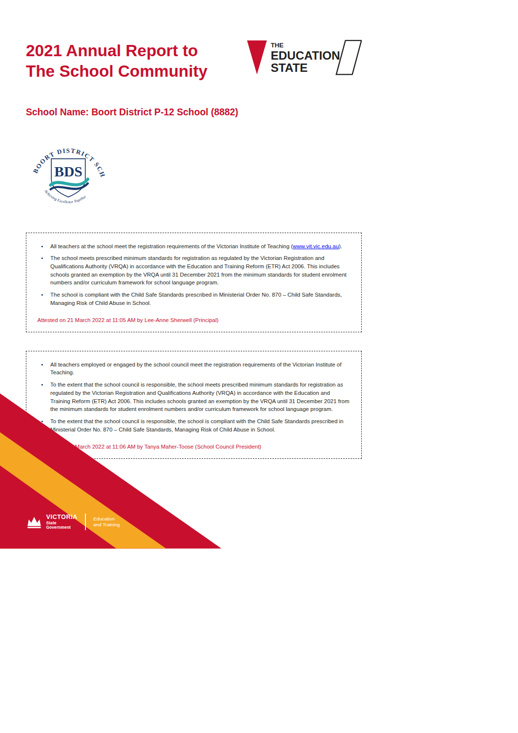THE EDUCATION STATE
2021 Annual Report to
The School Community
School Name: Boort District P-12 School (8882)
BOORT DISTRICT SCHOOL BDS Achieving Excellence Together
All teachers at the school meet the registration requirements of the Victorian Institute of Teaching (www.vit.vic.edu.au).
The school meets prescribed minimum standards for registration as regulated by the Victorian Registration and Qualifications Authority (VRQA) in accordance with the Education and Training Reform (ETR) Act 2006. This includes schools granted an exemption by the VRQA until 31 December 2021 from the minimum standards for student enrolment numbers and/or curriculum framework for school language program.
The school is compliant with the Child Safe Standards prescribed in Ministerial Order No. 870 – Child Safe Standards, Managing Risk of Child Abuse in School.
Attested on 21 March 2022 at 11:05 AM by Lee-Anne Sherwell (Principal)
All teachers employed or engaged by the school council meet the registration requirements of the Victorian Institute of Teaching.
To the extent that the school council is responsible, the school meets prescribed minimum standards for registration as regulated by the Victorian Registration and Qualifications Authority (VRQA) in accordance with the Education and Training Reform (ETR) Act 2006. This includes schools granted an exemption by the VRQA until 31 December 2021 from the minimum standards for student enrolment numbers and/or curriculum framework for school language program.
To the extent that the school council is responsible, the school is compliant with the Child Safe Standards prescribed in Ministerial Order No. 870 – Child Safe Standards, Managing Risk of Child Abuse in School.
Attested on 21 March 2022 at 11:06 AM by Tanya Maher-Toose (School Council President)
VICTORIA State
Government
Education
and Training